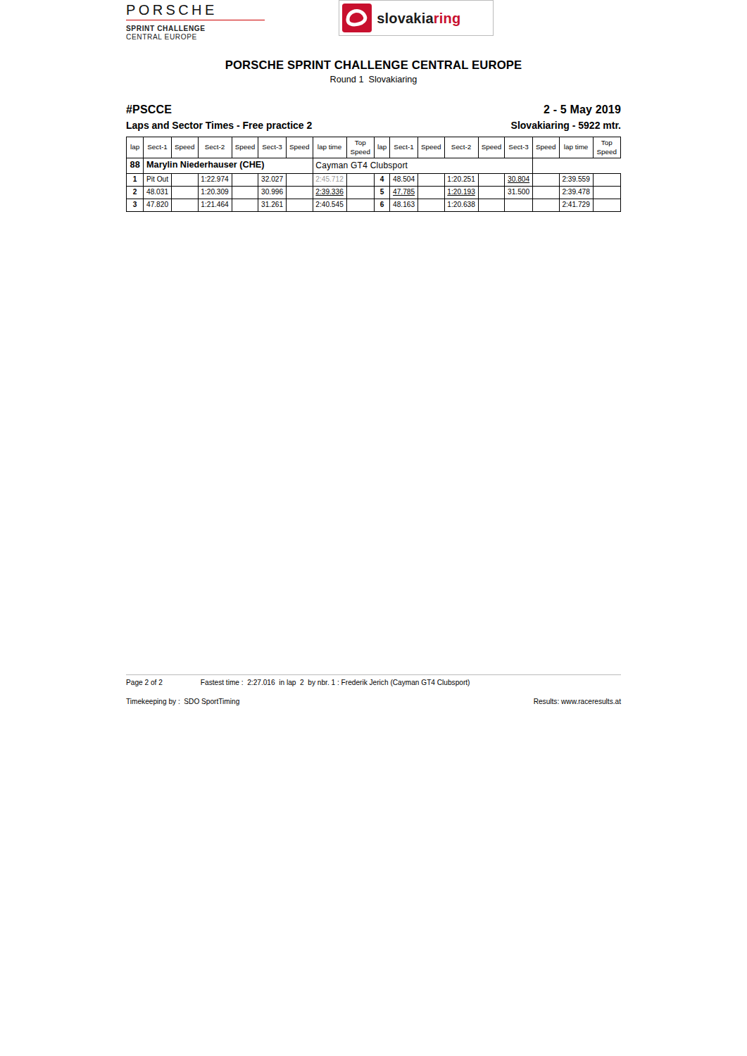PORSCHE
SPRINT CHALLENGE
CENTRAL EUROPE
slovakiaring
PORSCHE SPRINT CHALLENGE CENTRAL EUROPE
Round 1 Slovakiaring
#PSCCE
Laps and Sector Times - Free practice 2
2 - 5 May 2019
Slovakiaring - 5922 mtr.
| 88 | Marylin Niederhauser (CHE) | Cayman GT4 Clubsport |
| lap | Sect-1 | Speed | Sect-2 | Speed | Sect-3 | Speed | lap time | Top Speed | lap | Sect-1 | Speed | Sect-2 | Speed | Sect-3 | Speed | lap time | Top Speed |
| 1 | Pit Out | | 1:22.974 | | 32.027 | | 2:45.712 | | 4 | 48.504 | | 1:20.251 | | 30.804 | | 2:39.559 | |
| 2 | 48.031 | | 1:20.309 | | 30.996 | | 2:39.336 | | 5 | 47.785 | | 1:20.193 | | 31.500 | | 2:39.478 | |
| 3 | 47.820 | | 1:21.464 | | 31.261 | | 2:40.545 | | 6 | 48.163 | | 1:20.638 | | | | 2:41.729 | |
Page 2 of 2
Fastest time : 2:27.016 in lap 2 by nbr. 1 : Frederik Jerich (Cayman GT4 Clubsport)
Timekeeping by : SDO SportTiming
Results: www.raceresults.at